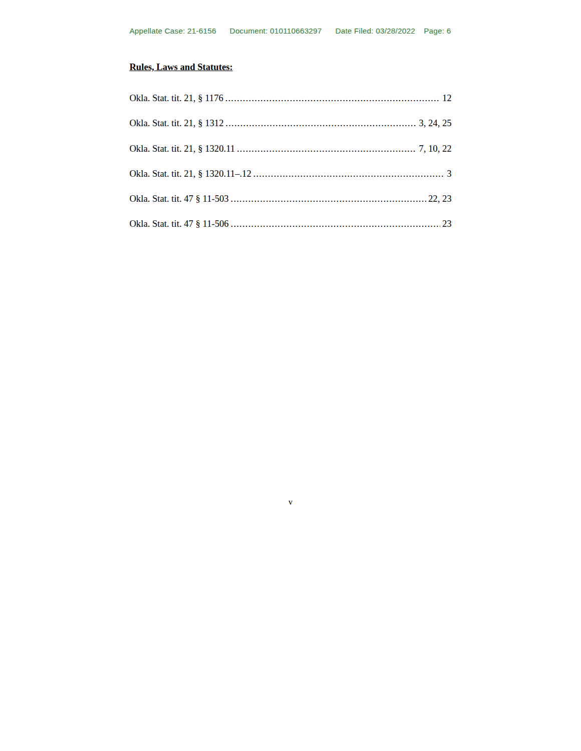Appellate Case: 21-6156 Document: 010110663297 Date Filed: 03/28/2022 Page: 6
Rules, Laws and Statutes:
Okla. Stat. tit. 21, § 1176 .......................................................................................... 12
Okla. Stat. tit. 21, § 1312 .............................................................................. 3, 24, 25
Okla. Stat. tit. 21, § 1320.11 .......................................................................... 7, 10, 22
Okla. Stat. tit. 21, § 1320.11–.12 .............................................................................. 3
Okla. Stat. tit. 47 § 11-503 ............................................................................... 22, 23
Okla. Stat. tit. 47 § 11-506 ....................................................................................... 23
v